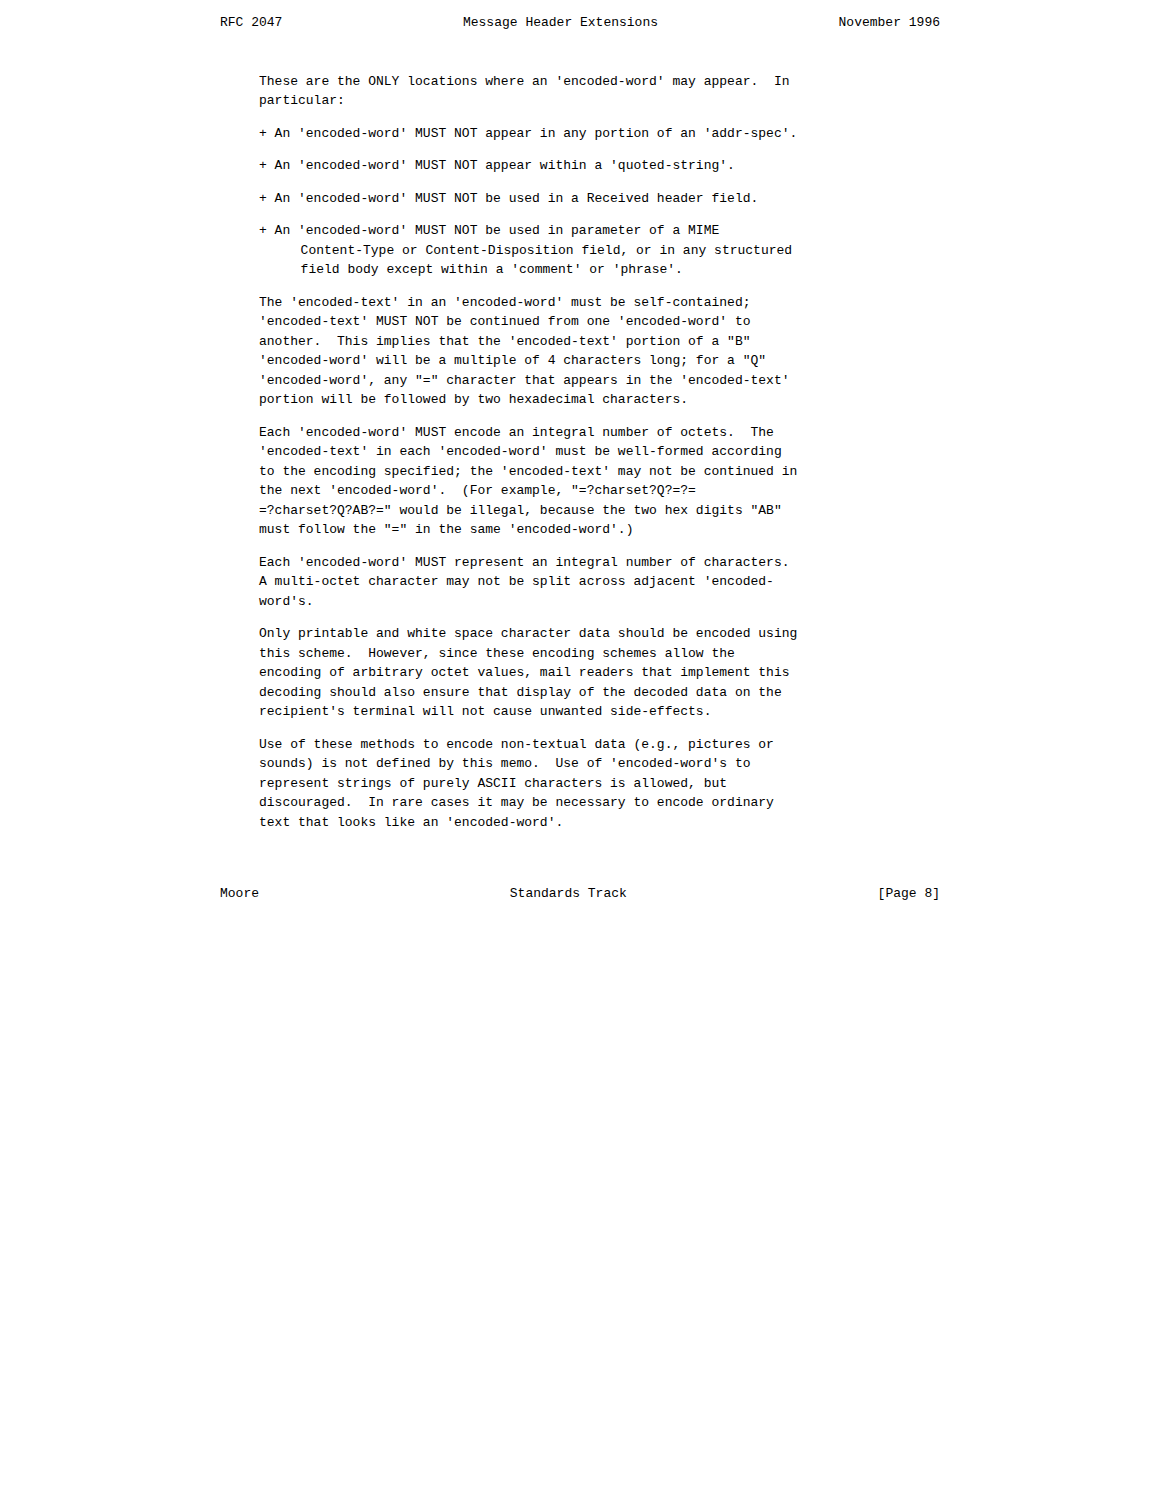RFC 2047 Message Header Extensions November 1996
These are the ONLY locations where an 'encoded-word' may appear. In particular:
+ An 'encoded-word' MUST NOT appear in any portion of an 'addr-spec'.
+ An 'encoded-word' MUST NOT appear within a 'quoted-string'.
+ An 'encoded-word' MUST NOT be used in a Received header field.
+ An 'encoded-word' MUST NOT be used in parameter of a MIME Content-Type or Content-Disposition field, or in any structured field body except within a 'comment' or 'phrase'.
The 'encoded-text' in an 'encoded-word' must be self-contained; 'encoded-text' MUST NOT be continued from one 'encoded-word' to another. This implies that the 'encoded-text' portion of a "B" 'encoded-word' will be a multiple of 4 characters long; for a "Q" 'encoded-word', any "=" character that appears in the 'encoded-text' portion will be followed by two hexadecimal characters.
Each 'encoded-word' MUST encode an integral number of octets. The 'encoded-text' in each 'encoded-word' must be well-formed according to the encoding specified; the 'encoded-text' may not be continued in the next 'encoded-word'. (For example, "=?charset?Q?=?= =?charset?Q?AB?=" would be illegal, because the two hex digits "AB" must follow the "=" in the same 'encoded-word'.)
Each 'encoded-word' MUST represent an integral number of characters. A multi-octet character may not be split across adjacent 'encoded- word's.
Only printable and white space character data should be encoded using this scheme. However, since these encoding schemes allow the encoding of arbitrary octet values, mail readers that implement this decoding should also ensure that display of the decoded data on the recipient's terminal will not cause unwanted side-effects.
Use of these methods to encode non-textual data (e.g., pictures or sounds) is not defined by this memo. Use of 'encoded-word's to represent strings of purely ASCII characters is allowed, but discouraged. In rare cases it may be necessary to encode ordinary text that looks like an 'encoded-word'.
Moore Standards Track [Page 8]